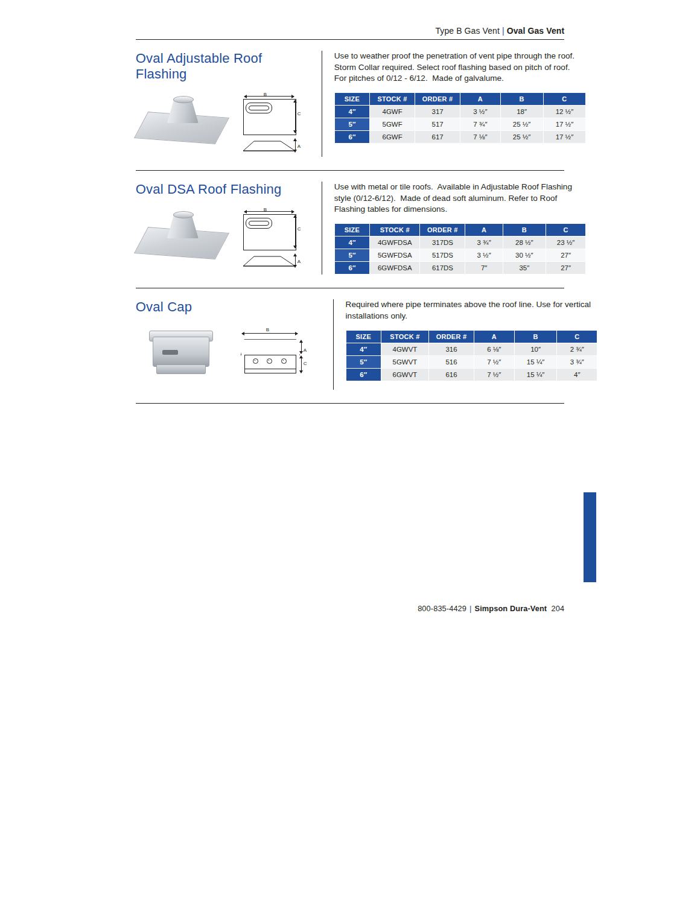Type B Gas Vent|Oval Gas Vent
Oval Adjustable Roof Flashing
B
C
A
Use to weather proof the penetration of vent pipe through the roof. Storm Collar required. Select roof flashing based on pitch of roof. For pitches of 0/12 - 6/12. Made of galvalume.
| SIZE | STOCK # | ORDER # | A | B | C |
| --- | --- | --- | --- | --- | --- |
| 4″ | 4GWF | 317 | 3 ½″ | 18″ | 12 ½″ |
| 5″ | 5GWF | 517 | 7 ¾″ | 25 ½″ | 17 ½″ |
| 6″ | 6GWF | 617 | 7 ⅛″ | 25 ½″ | 17 ½″ |
Oval DSA Roof Flashing
B
C
A
Use with metal or tile roofs. Available in Adjustable Roof Flashing style (0/12-6/12). Made of dead soft aluminum. Refer to Roof Flashing tables for dimensions.
| SIZE | STOCK # | ORDER # | A | B | C |
| --- | --- | --- | --- | --- | --- |
| 4″ | 4GWFDSA | 317DS | 3 ¾″ | 28 ½″ | 23 ½″ |
| 5″ | 5GWFDSA | 517DS | 3 ½″ | 30 ½″ | 27″ |
| 6″ | 6GWFDSA | 617DS | 7″ | 35″ | 27″ |
Oval Cap
B
A
C
Required where pipe terminates above the roof line. Use for vertical installations only.
| SIZE | STOCK # | ORDER # | A | B | C |
| --- | --- | --- | --- | --- | --- |
| 4″ | 4GWVT | 316 | 6 ⅛″ | 10″ | 2 ¾″ |
| 5″ | 5GWVT | 516 | 7 ½″ | 15 ¼″ | 3 ¾″ |
| 6″ | 6GWVT | 616 | 7 ½″ | 15 ¼″ | 4″ |
800-835-4429|Simpson Dura-Vent 204